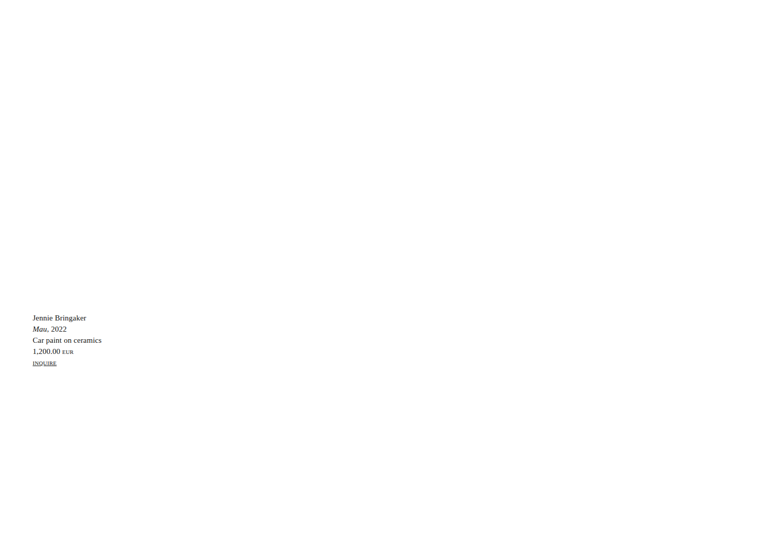Jennie Bringaker
Mau, 2022
Car paint on ceramics
1,200.00 EUR
Inquire